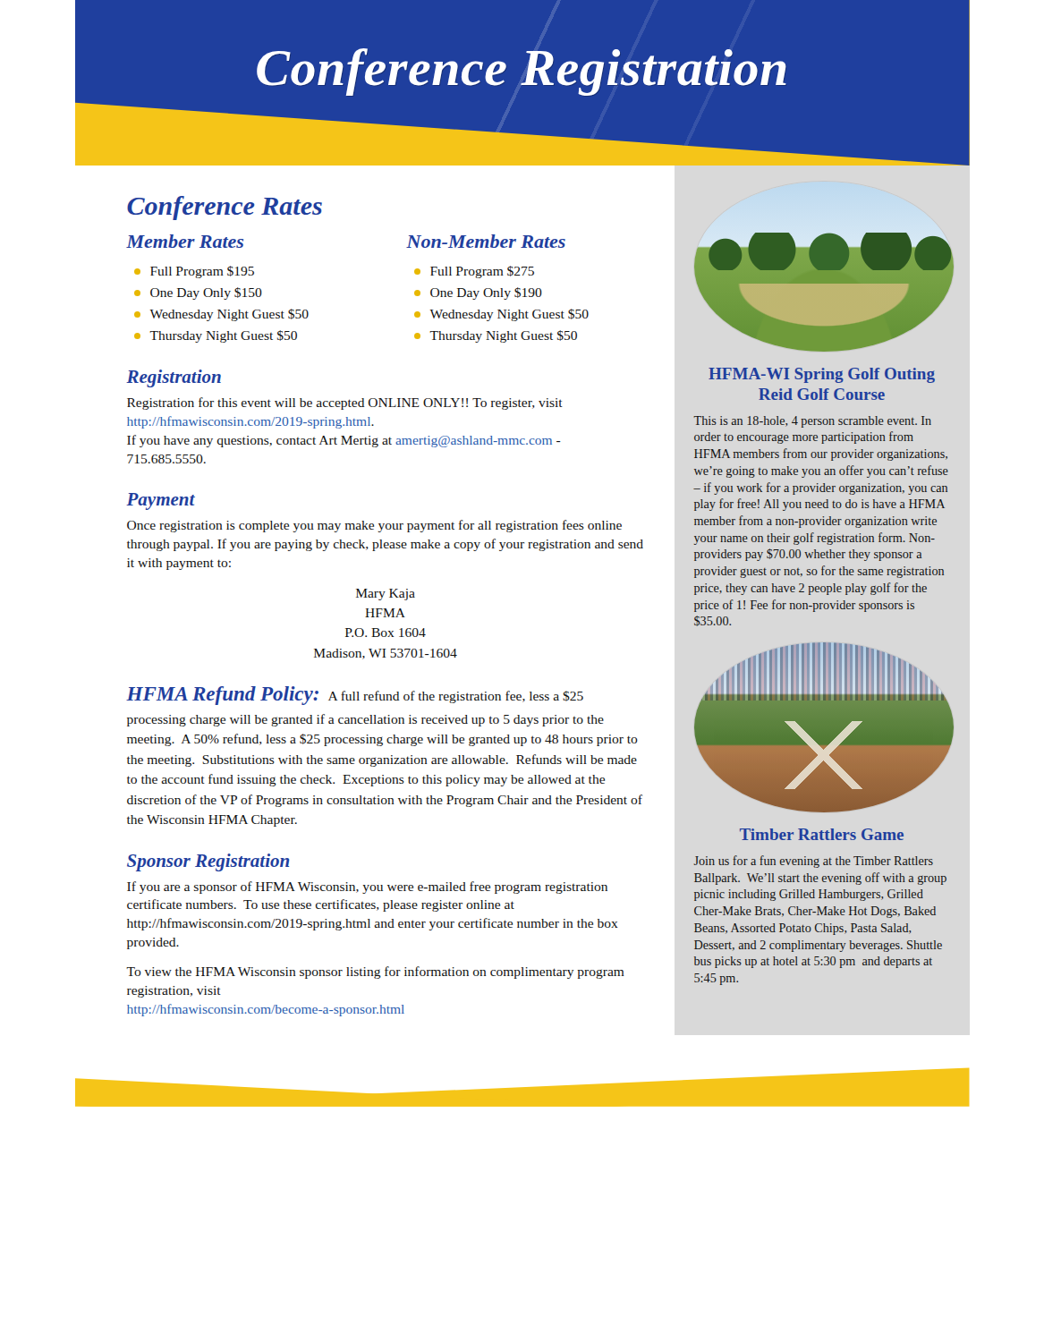Conference Registration
Conference Rates
Member Rates
Full Program $195
One Day Only $150
Wednesday Night Guest $50
Thursday Night Guest $50
Non-Member Rates
Full Program $275
One Day Only $190
Wednesday Night Guest $50
Thursday Night Guest $50
Registration
Registration for this event will be accepted ONLINE ONLY!! To register, visit http://hfmawisconsin.com/2019-spring.html.
If you have any questions, contact Art Mertig at amertig@ashland-mmc.com - 715.685.5550.
Payment
Once registration is complete you may make your payment for all registration fees online through paypal. If you are paying by check, please make a copy of your registration and send it with payment to:
Mary Kaja
HFMA
P.O. Box 1604
Madison, WI 53701-1604
HFMA Refund Policy: A full refund of the registration fee, less a $25 processing charge will be granted if a cancellation is received up to 5 days prior to the meeting. A 50% refund, less a $25 processing charge will be granted up to 48 hours prior to the meeting. Substitutions with the same organization are allowable. Refunds will be made to the account fund issuing the check. Exceptions to this policy may be allowed at the discretion of the VP of Programs in consultation with the Program Chair and the President of the Wisconsin HFMA Chapter.
Sponsor Registration
If you are a sponsor of HFMA Wisconsin, you were e-mailed free program registration certificate numbers. To use these certificates, please register online at http://hfmawisconsin.com/2019-spring.html and enter your certificate number in the box provided.
To view the HFMA Wisconsin sponsor listing for information on complimentary program registration, visit
http://hfmawisconsin.com/become-a-sponsor.html
HFMA-WI Spring Golf Outing
Reid Golf Course
This is an 18-hole, 4 person scramble event. In order to encourage more participation from HFMA members from our provider organizations, we’re going to make you an offer you can’t refuse – if you work for a provider organization, you can play for free! All you need to do is have a HFMA member from a non-provider organization write your name on their golf registration form. Non-providers pay $70.00 whether they sponsor a provider guest or not, so for the same registration price, they can have 2 people play golf for the price of 1! Fee for non-provider sponsors is $35.00.
Timber Rattlers Game
Join us for a fun evening at the Timber Rattlers Ballpark. We’ll start the evening off with a group picnic including Grilled Hamburgers, Grilled Cher-Make Brats, Cher-Make Hot Dogs, Baked Beans, Assorted Potato Chips, Pasta Salad, Dessert, and 2 complimentary beverages. Shuttle bus picks up at hotel at 5:30 pm and departs at 5:45 pm.